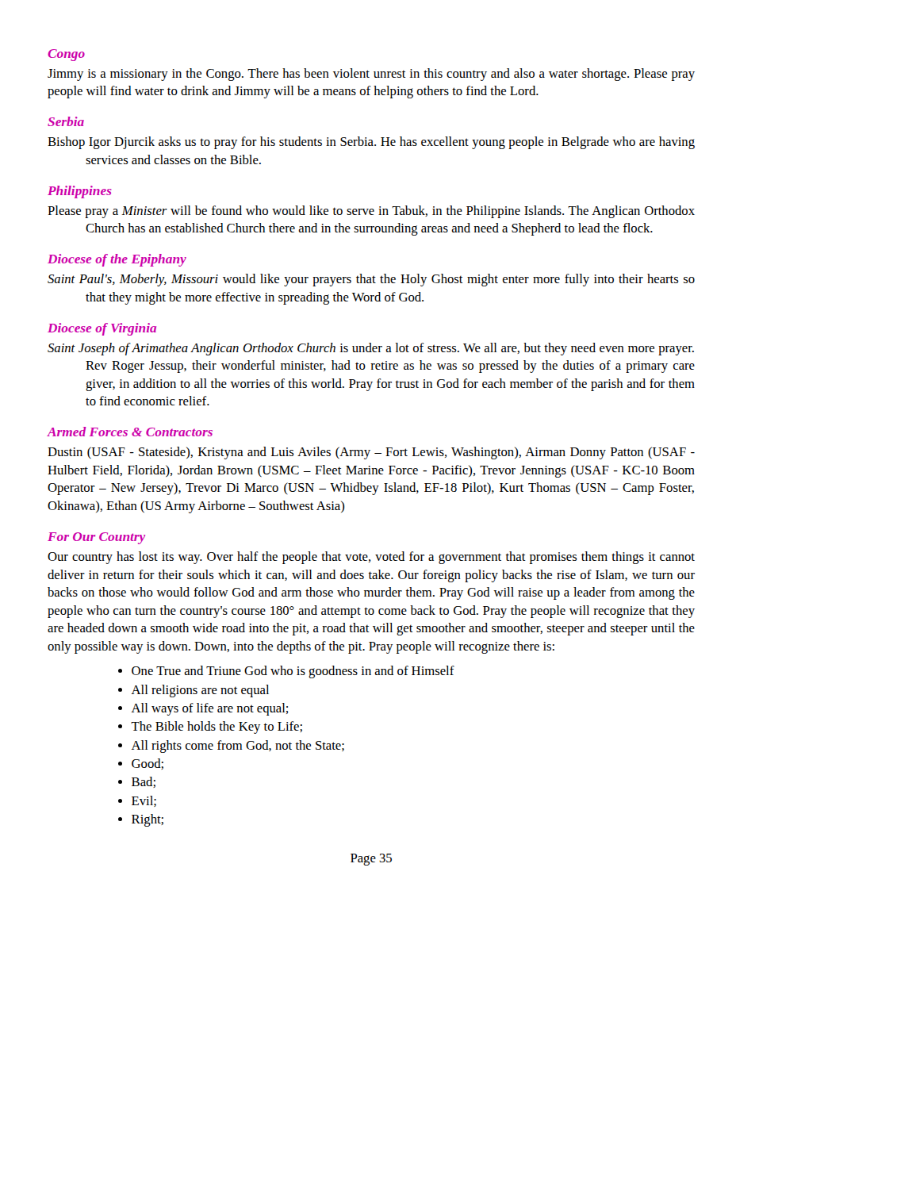Congo
Jimmy is a missionary in the Congo. There has been violent unrest in this country and also a water shortage. Please pray people will find water to drink and Jimmy will be a means of helping others to find the Lord.
Serbia
Bishop Igor Djurcik asks us to pray for his students in Serbia. He has excellent young people in Belgrade who are having services and classes on the Bible.
Philippines
Please pray a Minister will be found who would like to serve in Tabuk, in the Philippine Islands. The Anglican Orthodox Church has an established Church there and in the surrounding areas and need a Shepherd to lead the flock.
Diocese of the Epiphany
Saint Paul's, Moberly, Missouri would like your prayers that the Holy Ghost might enter more fully into their hearts so that they might be more effective in spreading the Word of God.
Diocese of Virginia
Saint Joseph of Arimathea Anglican Orthodox Church is under a lot of stress. We all are, but they need even more prayer. Rev Roger Jessup, their wonderful minister, had to retire as he was so pressed by the duties of a primary care giver, in addition to all the worries of this world. Pray for trust in God for each member of the parish and for them to find economic relief.
Armed Forces & Contractors
Dustin (USAF - Stateside), Kristyna and Luis Aviles (Army – Fort Lewis, Washington), Airman Donny Patton (USAF - Hulbert Field, Florida), Jordan Brown (USMC – Fleet Marine Force - Pacific), Trevor Jennings (USAF - KC-10 Boom Operator – New Jersey), Trevor Di Marco (USN – Whidbey Island, EF-18 Pilot), Kurt Thomas (USN – Camp Foster, Okinawa), Ethan (US Army Airborne – Southwest Asia)
For Our Country
Our country has lost its way. Over half the people that vote, voted for a government that promises them things it cannot deliver in return for their souls which it can, will and does take. Our foreign policy backs the rise of Islam, we turn our backs on those who would follow God and arm those who murder them. Pray God will raise up a leader from among the people who can turn the country's course 180° and attempt to come back to God. Pray the people will recognize that they are headed down a smooth wide road into the pit, a road that will get smoother and smoother, steeper and steeper until the only possible way is down. Down, into the depths of the pit. Pray people will recognize there is:
One True and Triune God who is goodness in and of Himself
All religions are not equal
All ways of life are not equal;
The Bible holds the Key to Life;
All rights come from God, not the State;
Good;
Bad;
Evil;
Right;
Page 35